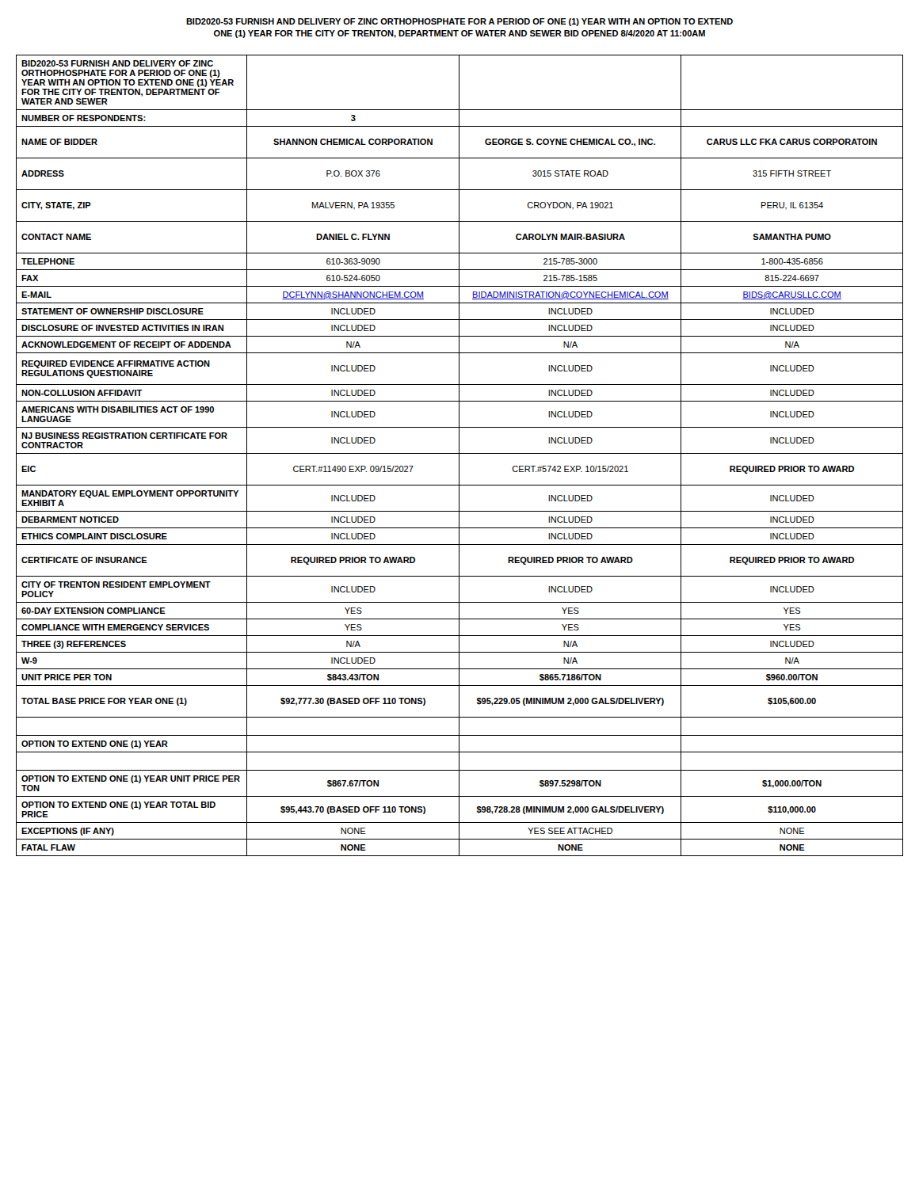BID2020-53 FURNISH AND DELIVERY OF ZINC ORTHOPHOSPHATE FOR A PERIOD OF ONE (1) YEAR WITH AN OPTION TO EXTEND
ONE (1) YEAR FOR THE CITY OF TRENTON, DEPARTMENT OF WATER AND SEWER BID OPENED 8/4/2020 AT 11:00AM
| BID2020-53 FURNISH AND DELIVERY OF ZINC ORTHOPHOSPHATE FOR A PERIOD OF ONE (1) YEAR WITH AN OPTION TO EXTEND ONE (1) YEAR FOR THE CITY OF TRENTON, DEPARTMENT OF WATER AND SEWER | | | |
| NUMBER OF RESPONDENTS: | 3 | | |
| NAME OF BIDDER | SHANNON CHEMICAL CORPORATION | GEORGE S. COYNE CHEMICAL CO., INC. | CARUS LLC FKA CARUS CORPORATOIN |
| ADDRESS | P.O. BOX 376 | 3015 STATE ROAD | 315 FIFTH STREET |
| CITY, STATE, ZIP | MALVERN, PA 19355 | CROYDON, PA 19021 | PERU, IL 61354 |
| CONTACT NAME | DANIEL C. FLYNN | CAROLYN MAIR-BASIURA | SAMANTHA PUMO |
| TELEPHONE | 610-363-9090 | 215-785-3000 | 1-800-435-6856 |
| FAX | 610-524-6050 | 215-785-1585 | 815-224-6697 |
| E-MAIL | DCFLYNN@SHANNONCHEM.COM | BIDADMINISTRATION@COYNECHEMICAL.COM | BIDS@CARUSLLC.COM |
| STATEMENT OF OWNERSHIP DISCLOSURE | INCLUDED | INCLUDED | INCLUDED |
| DISCLOSURE OF INVESTED ACTIVITIES IN IRAN | INCLUDED | INCLUDED | INCLUDED |
| ACKNOWLEDGEMENT OF RECEIPT OF ADDENDA | N/A | N/A | N/A |
| REQUIRED EVIDENCE AFFIRMATIVE ACTION REGULATIONS QUESTIONAIRE | INCLUDED | INCLUDED | INCLUDED |
| NON-COLLUSION AFFIDAVIT | INCLUDED | INCLUDED | INCLUDED |
| AMERICANS WITH DISABILITIES ACT OF 1990 LANGUAGE | INCLUDED | INCLUDED | INCLUDED |
| NJ BUSINESS REGISTRATION CERTIFICATE FOR CONTRACTOR | INCLUDED | INCLUDED | INCLUDED |
| EIC | CERT.#11490 EXP. 09/15/2027 | CERT.#5742 EXP. 10/15/2021 | REQUIRED PRIOR TO AWARD |
| MANDATORY EQUAL EMPLOYMENT OPPORTUNITY EXHIBIT A | INCLUDED | INCLUDED | INCLUDED |
| DEBARMENT NOTICED | INCLUDED | INCLUDED | INCLUDED |
| ETHICS COMPLAINT DISCLOSURE | INCLUDED | INCLUDED | INCLUDED |
| CERTIFICATE OF INSURANCE | REQUIRED PRIOR TO AWARD | REQUIRED PRIOR TO AWARD | REQUIRED PRIOR TO AWARD |
| CITY OF TRENTON RESIDENT EMPLOYMENT POLICY | INCLUDED | INCLUDED | INCLUDED |
| 60-DAY EXTENSION COMPLIANCE | YES | YES | YES |
| COMPLIANCE WITH EMERGENCY SERVICES | YES | YES | YES |
| THREE (3) REFERENCES | N/A | N/A | INCLUDED |
| W-9 | INCLUDED | N/A | N/A |
| UNIT PRICE PER TON | $843.43/TON | $865.7186/TON | $960.00/TON |
| TOTAL BASE PRICE FOR YEAR ONE (1) | $92,777.30 (BASED OFF 110 TONS) | $95,229.05 (MINIMUM 2,000 GALS/DELIVERY) | $105,600.00 |
| OPTION TO EXTEND ONE (1) YEAR | | | |
| OPTION TO EXTEND ONE (1) YEAR UNIT PRICE PER TON | $867.67/TON | $897.5298/TON | $1,000.00/TON |
| OPTION TO EXTEND ONE (1) YEAR TOTAL BID PRICE | $95,443.70 (BASED OFF 110 TONS) | $98,728.28 (MINIMUM 2,000 GALS/DELIVERY) | $110,000.00 |
| EXCEPTIONS (IF ANY) | NONE | YES SEE ATTACHED | NONE |
| FATAL FLAW | NONE | NONE | NONE |